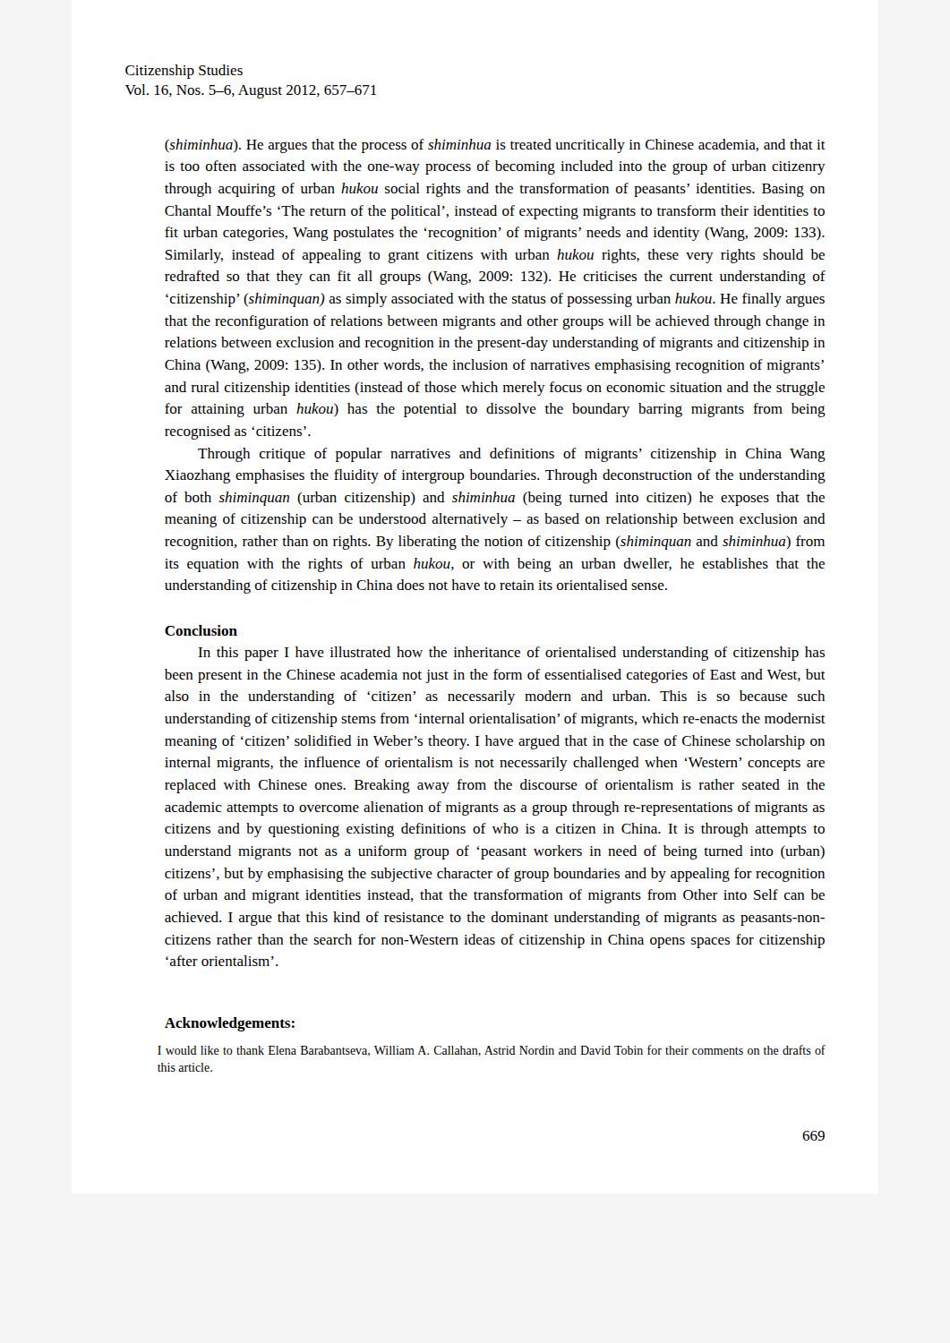Citizenship Studies Vol. 16, Nos. 5–6, August 2012, 657–671
(shiminhua). He argues that the process of shiminhua is treated uncritically in Chinese academia, and that it is too often associated with the one-way process of becoming included into the group of urban citizenry through acquiring of urban hukou social rights and the transformation of peasants’ identities. Basing on Chantal Mouffe’s ‘The return of the political’, instead of expecting migrants to transform their identities to fit urban categories, Wang postulates the ‘recognition’ of migrants’ needs and identity (Wang, 2009: 133). Similarly, instead of appealing to grant citizens with urban hukou rights, these very rights should be redrafted so that they can fit all groups (Wang, 2009: 132). He criticises the current understanding of ‘citizenship’ (shiminquan) as simply associated with the status of possessing urban hukou. He finally argues that the reconfiguration of relations between migrants and other groups will be achieved through change in relations between exclusion and recognition in the present-day understanding of migrants and citizenship in China (Wang, 2009: 135). In other words, the inclusion of narratives emphasising recognition of migrants’ and rural citizenship identities (instead of those which merely focus on economic situation and the struggle for attaining urban hukou) has the potential to dissolve the boundary barring migrants from being recognised as ‘citizens’.
Through critique of popular narratives and definitions of migrants’ citizenship in China Wang Xiaozhang emphasises the fluidity of intergroup boundaries. Through deconstruction of the understanding of both shiminquan (urban citizenship) and shiminhua (being turned into citizen) he exposes that the meaning of citizenship can be understood alternatively – as based on relationship between exclusion and recognition, rather than on rights. By liberating the notion of citizenship (shiminquan and shiminhua) from its equation with the rights of urban hukou, or with being an urban dweller, he establishes that the understanding of citizenship in China does not have to retain its orientalised sense.
Conclusion
In this paper I have illustrated how the inheritance of orientalised understanding of citizenship has been present in the Chinese academia not just in the form of essentialised categories of East and West, but also in the understanding of ‘citizen’ as necessarily modern and urban. This is so because such understanding of citizenship stems from ‘internal orientalisation’ of migrants, which re-enacts the modernist meaning of ‘citizen’ solidified in Weber’s theory. I have argued that in the case of Chinese scholarship on internal migrants, the influence of orientalism is not necessarily challenged when ‘Western’ concepts are replaced with Chinese ones. Breaking away from the discourse of orientalism is rather seated in the academic attempts to overcome alienation of migrants as a group through re-representations of migrants as citizens and by questioning existing definitions of who is a citizen in China. It is through attempts to understand migrants not as a uniform group of ‘peasant workers in need of being turned into (urban) citizens’, but by emphasising the subjective character of group boundaries and by appealing for recognition of urban and migrant identities instead, that the transformation of migrants from Other into Self can be achieved. I argue that this kind of resistance to the dominant understanding of migrants as peasants-non-citizens rather than the search for non-Western ideas of citizenship in China opens spaces for citizenship ‘after orientalism’.
Acknowledgements:
I would like to thank Elena Barabantseva, William A. Callahan, Astrid Nordin and David Tobin for their comments on the drafts of this article.
669